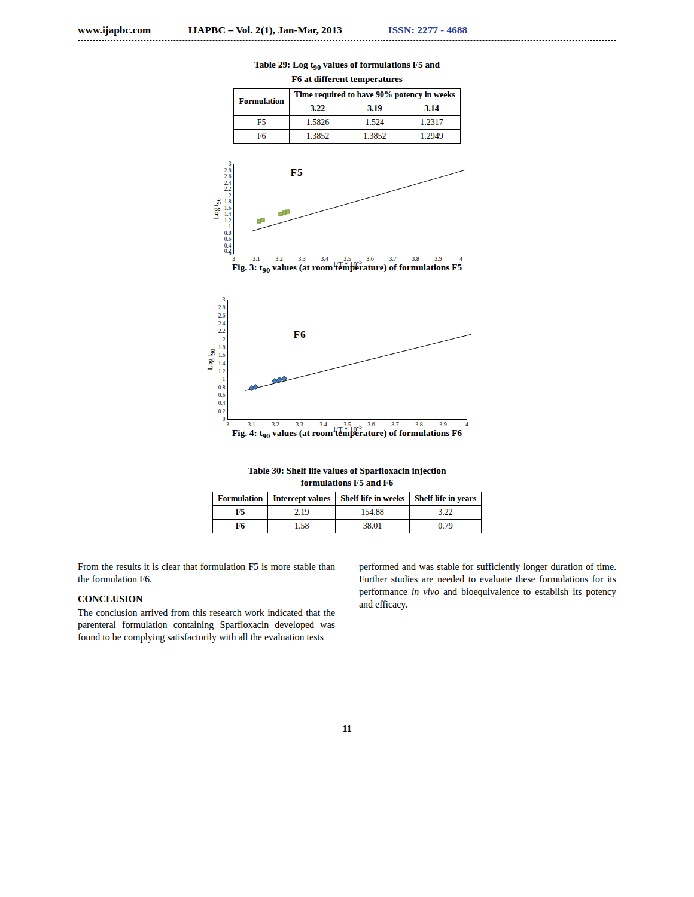www.ijapbc.com IJAPBC – Vol. 2(1), Jan-Mar, 2013 ISSN: 2277 - 4688
Table 29: Log t90 values of formulations F5 and
F6 at different temperatures
| Formulation | Time required to have 90% potency in weeks |
| --- | --- |
| 3.22 | 3.19 | 3.14 |
| F5 | 1.5826 | 1.524 | 1.2317 |
| F6 | 1.3852 | 1.3852 | 1.2949 |
Log t90 1/T * 10-5 F5
3 2.8 2.6 2.4 2.2 2 1.8 1.6 1.4 1.2 1 0.8 0.6 0.4 0.2 0
3 3.1 3.2 3.3 3.4 3.5 3.6 3.7 3.8 3.9 4
Fig. 3: t90 values (at room temperature) of formulations F5
Log t90 1/T * 10-5 F6
3 2.8 2.6 2.4 2.2 2 1.8 1.6 1.4 1.2 1 0.8 0.6 0.4 0.2 0
3 3.1 3.2 3.3 3.4 3.5 3.6 3.7 3.8 3.9 4
Fig. 4: t90 values (at room temperature) of formulations F6
Table 30: Shelf life values of Sparfloxacin injection
formulations F5 and F6
| Formulation | Intercept values | Shelf life in weeks | Shelf life in years |
| --- | --- | --- | --- |
| F5 | 2.19 | 154.88 | 3.22 |
| F6 | 1.58 | 38.01 | 0.79 |
From the results it is clear that formulation F5 is more stable than the formulation F6.
CONCLUSION
The conclusion arrived from this research work indicated that the parenteral formulation containing Sparfloxacin developed was found to be complying satisfactorily with all the evaluation tests
performed and was stable for sufficiently longer duration of time. Further studies are needed to evaluate these formulations for its performance in vivo and bioequivalence to establish its potency and efficacy.
11